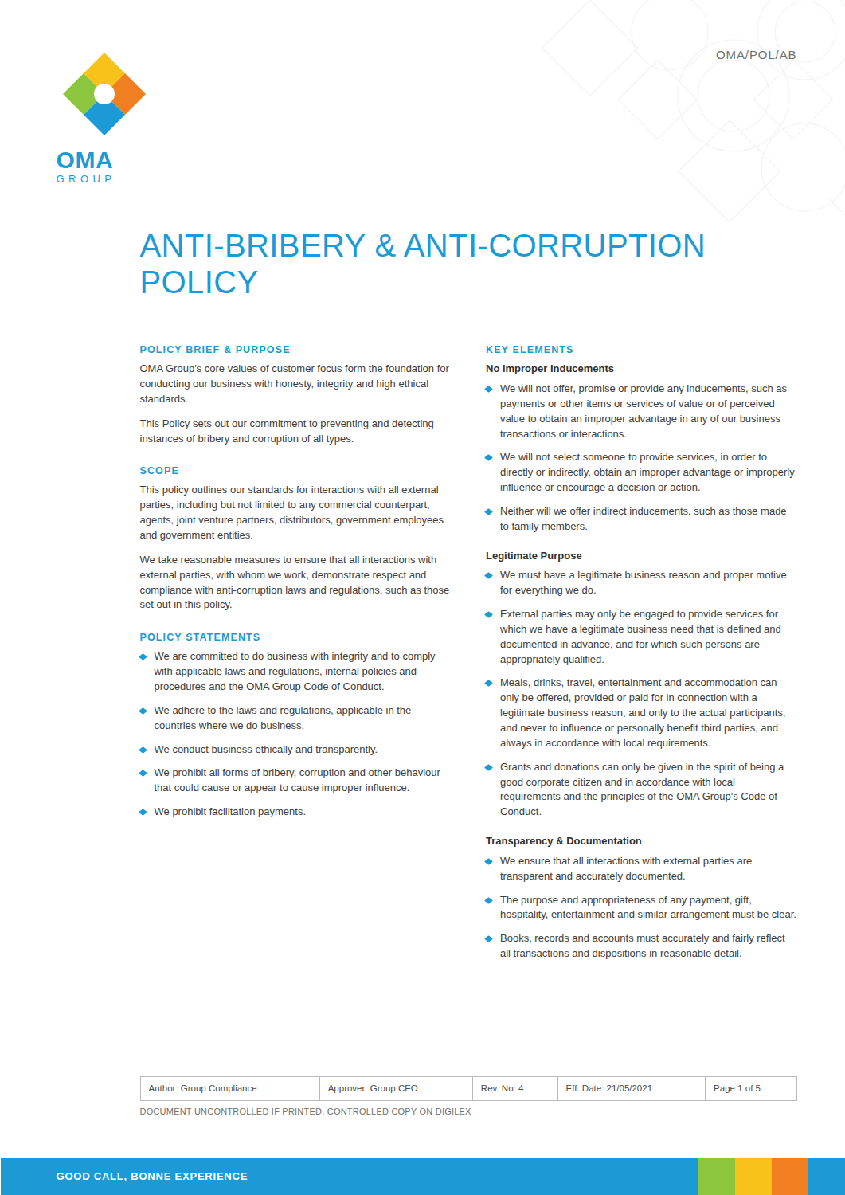OMA/POL/AB
OMAGROUP
ANTI-BRIBERY & ANTI-CORRUPTION
POLICY
POLICY BRIEF & PURPOSE
OMA Group's core values of customer focus form the foundation for conducting our business with honesty, integrity and high ethical standards.
This Policy sets out our commitment to preventing and detecting instances of bribery and corruption of all types.
SCOPE
This policy outlines our standards for interactions with all external parties, including but not limited to any commercial counterpart, agents, joint venture partners, distributors, government employees and government entities.
We take reasonable measures to ensure that all interactions with external parties, with whom we work, demonstrate respect and compliance with anti-corruption laws and regulations, such as those set out in this policy.
POLICY STATEMENTS
We are committed to do business with integrity and to comply with applicable laws and regulations, internal policies and procedures and the OMA Group Code of Conduct.
We adhere to the laws and regulations, applicable in the countries where we do business.
We conduct business ethically and transparently.
We prohibit all forms of bribery, corruption and other behaviour that could cause or appear to cause improper influence.
We prohibit facilitation payments.
KEY ELEMENTS
No improper Inducements
We will not offer, promise or provide any inducements, such as payments or other items or services of value or of perceived value to obtain an improper advantage in any of our business transactions or interactions.
We will not select someone to provide services, in order to directly or indirectly, obtain an improper advantage or improperly influence or encourage a decision or action.
Neither will we offer indirect inducements, such as those made to family members.
Legitimate Purpose
We must have a legitimate business reason and proper motive for everything we do.
External parties may only be engaged to provide services for which we have a legitimate business need that is defined and documented in advance, and for which such persons are appropriately qualified.
Meals, drinks, travel, entertainment and accommodation can only be offered, provided or paid for in connection with a legitimate business reason, and only to the actual participants, and never to influence or personally benefit third parties, and always in accordance with local requirements.
Grants and donations can only be given in the spirit of being a good corporate citizen and in accordance with local requirements and the principles of the OMA Group's Code of Conduct.
Transparency & Documentation
We ensure that all interactions with external parties are transparent and accurately documented.
The purpose and appropriateness of any payment, gift, hospitality, entertainment and similar arrangement must be clear.
Books, records and accounts must accurately and fairly reflect all transactions and dispositions in reasonable detail.
| Author: Group Compliance | Approver: Group CEO | Rev. No: 4 | Eff. Date: 21/05/2021 | Page 1 of 5 |
DOCUMENT UNCONTROLLED IF PRINTED. CONTROLLED COPY ON DIGILEX
GOOD CALL, BONNE EXPERIENCE